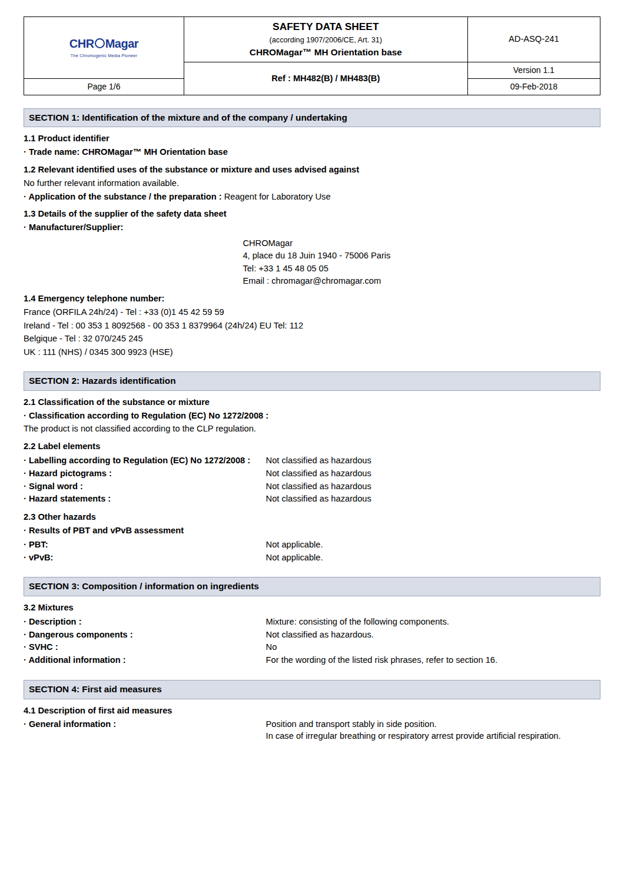| CHR Magar The Chromogenic Media Pioneer | SAFETY DATA SHEET (according 1907/2006/CE, Art. 31) CHROMagar™ MH Orientation base | AD-ASQ-241 |
| Ref : MH482(B) / MH483(B) | Version 1.1 |
| Page 1/6 | 09-Feb-2018 |
SECTION 1: Identification of the mixture and of the company / undertaking
1.1 Product identifier
· Trade name: CHROMagar™ MH Orientation base
1.2 Relevant identified uses of the substance or mixture and uses advised against
No further relevant information available.
· Application of the substance / the preparation : Reagent for Laboratory Use
1.3 Details of the supplier of the safety data sheet
· Manufacturer/Supplier:
CHROMagar
4, place du 18 Juin 1940 - 75006 Paris
Tel: +33 1 45 48 05 05
Email : chromagar@chromagar.com
1.4 Emergency telephone number:
France (ORFILA 24h/24) - Tel : +33 (0)1 45 42 59 59
Ireland - Tel : 00 353 1 8092568 - 00 353 1 8379964 (24h/24) EU Tel: 112
Belgique - Tel : 32 070/245 245
UK : 111 (NHS) / 0345 300 9923 (HSE)
SECTION 2: Hazards identification
2.1 Classification of the substance or mixture
· Classification according to Regulation (EC) No 1272/2008 :
The product is not classified according to the CLP regulation.
2.2 Label elements
| · Labelling according to Regulation (EC) No 1272/2008 : | Not classified as hazardous |
| · Hazard pictograms : | Not classified as hazardous |
| · Signal word : | Not classified as hazardous |
| · Hazard statements : | Not classified as hazardous |
2.3 Other hazards
· Results of PBT and vPvB assessment
| · PBT: | Not applicable. |
| · vPvB: | Not applicable. |
SECTION 3: Composition / information on ingredients
3.2 Mixtures
| · Description : | Mixture: consisting of the following components. |
| · Dangerous components : | Not classified as hazardous. |
| · SVHC : | No |
| · Additional information : | For the wording of the listed risk phrases, refer to section 16. |
SECTION 4: First aid measures
4.1 Description of first aid measures
| · General information : | Position and transport stably in side position. In case of irregular breathing or respiratory arrest provide artificial respiration. |